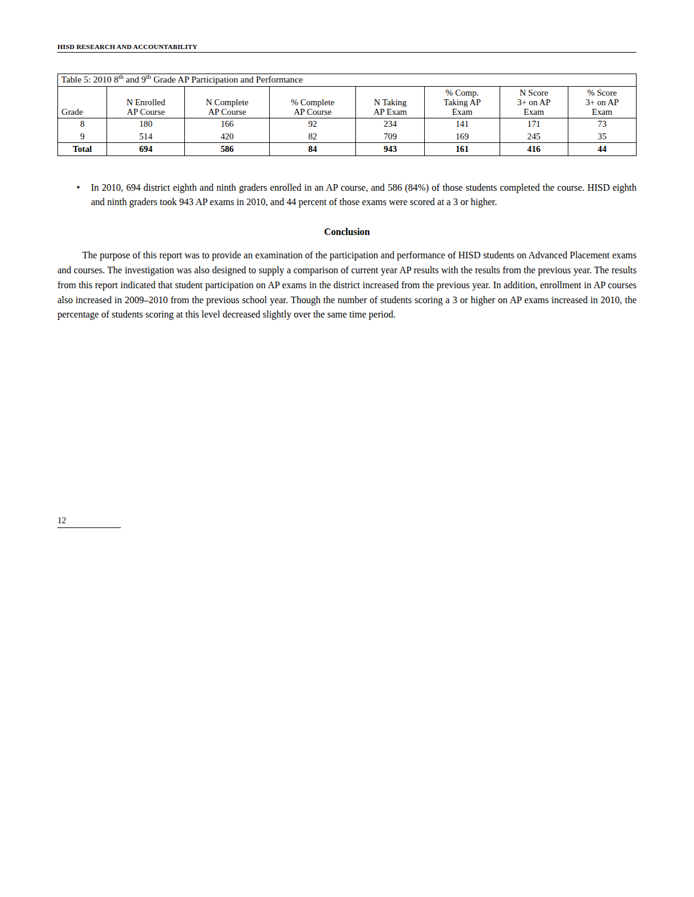HISD RESEARCH AND ACCOUNTABILITY
Table 5: 2010 8 th and 9 th Grade AP Participation and Performance
| Grade | N Enrolled AP Course | N Complete AP Course | % Complete AP Course | N Taking AP Exam | % Comp. Taking AP Exam | N Score 3+ on AP Exam | % Score 3+ on AP Exam |
| --- | --- | --- | --- | --- | --- | --- | --- |
| 8 | 180 | 166 | 92 | 234 | 141 | 171 | 73 |
| 9 | 514 | 420 | 82 | 709 | 169 | 245 | 35 |
| Total | 694 | 586 | 84 | 943 | 161 | 416 | 44 |
In 2010, 694 district eighth and ninth graders enrolled in an AP course, and 586 (84%) of those students completed the course. HISD eighth and ninth graders took 943 AP exams in 2010, and 44 percent of those exams were scored at a 3 or higher.
Conclusion
The purpose of this report was to provide an examination of the participation and performance of HISD students on Advanced Placement exams and courses. The investigation was also designed to supply a comparison of current year AP results with the results from the previous year. The results from this report indicated that student participation on AP exams in the district increased from the previous year. In addition, enrollment in AP courses also increased in 2009–2010 from the previous school year. Though the number of students scoring a 3 or higher on AP exams increased in 2010, the percentage of students scoring at this level decreased slightly over the same time period.
12